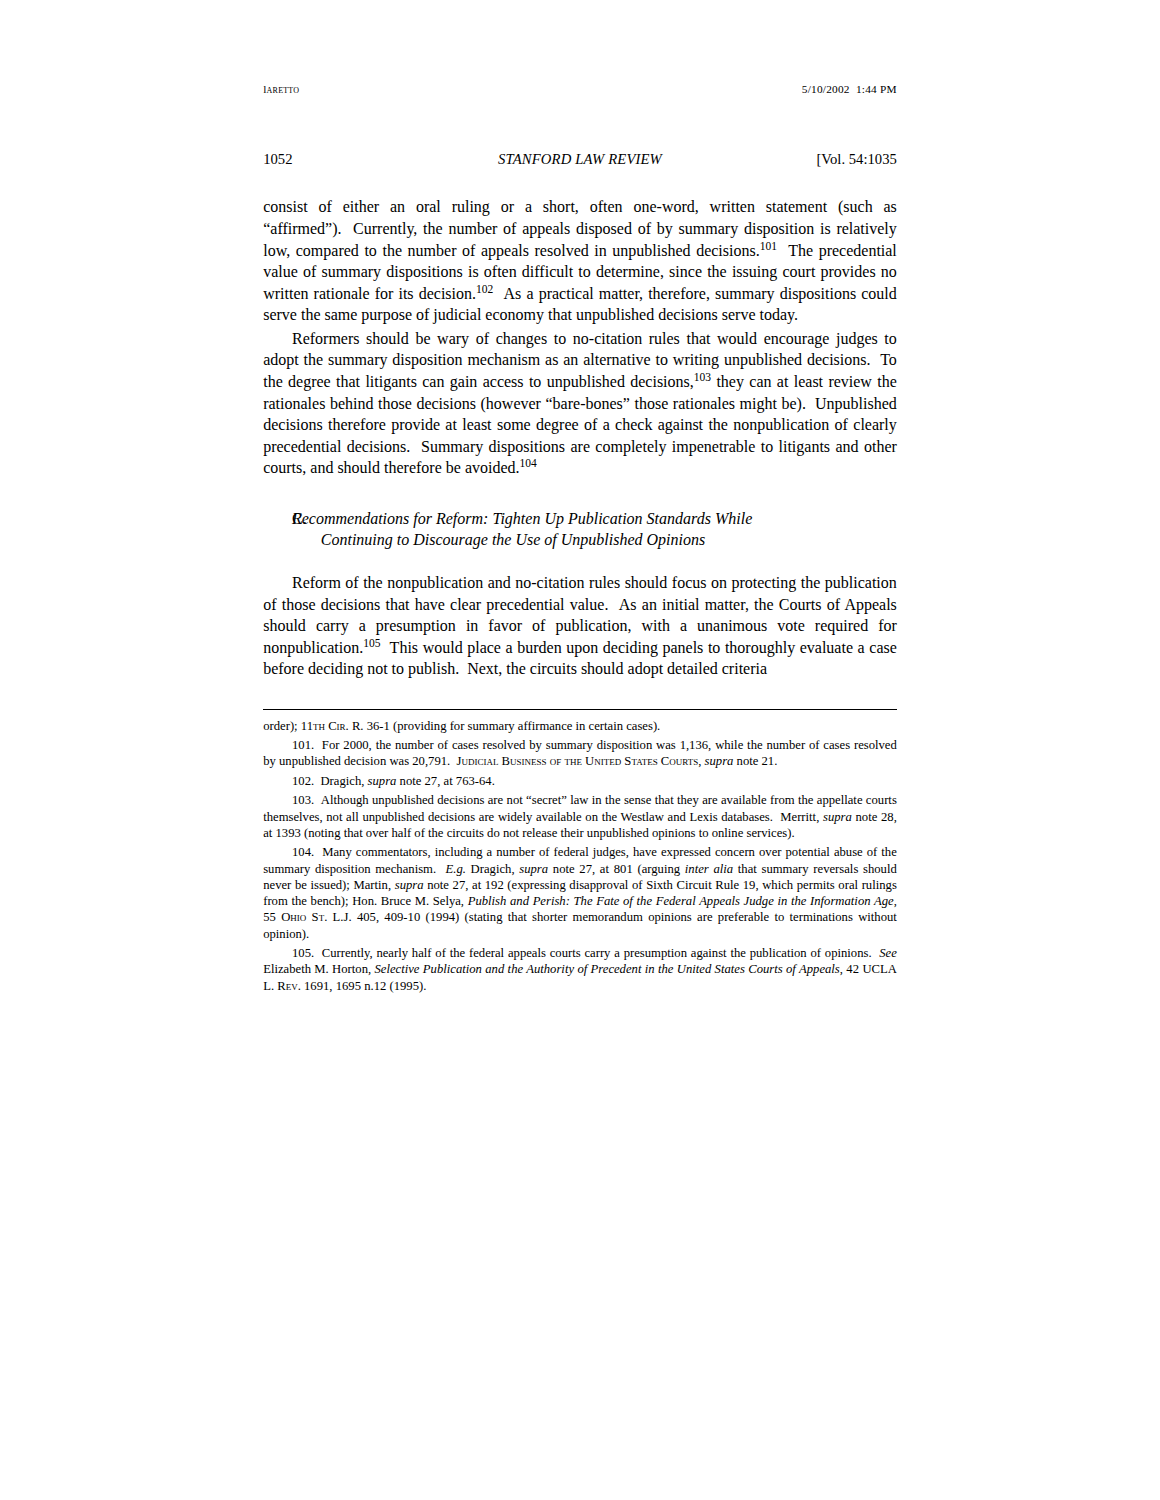Laretto 5/10/2002 1:44 PM
1052 STANFORD LAW REVIEW [Vol. 54:1035
consist of either an oral ruling or a short, often one-word, written statement (such as “affirmed”). Currently, the number of appeals disposed of by summary disposition is relatively low, compared to the number of appeals resolved in unpublished decisions.101 The precedential value of summary dispositions is often difficult to determine, since the issuing court provides no written rationale for its decision.102 As a practical matter, therefore, summary dispositions could serve the same purpose of judicial economy that unpublished decisions serve today.
Reformers should be wary of changes to no-citation rules that would encourage judges to adopt the summary disposition mechanism as an alternative to writing unpublished decisions. To the degree that litigants can gain access to unpublished decisions,103 they can at least review the rationales behind those decisions (however “bare-bones” those rationales might be). Unpublished decisions therefore provide at least some degree of a check against the nonpublication of clearly precedential decisions. Summary dispositions are completely impenetrable to litigants and other courts, and should therefore be avoided.104
C. Recommendations for Reform: Tighten Up Publication Standards WhileContinuing to Discourage the Use of Unpublished Opinions
Reform of the nonpublication and no-citation rules should focus on protecting the publication of those decisions that have clear precedential value. As an initial matter, the Courts of Appeals should carry a presumption in favor of publication, with a unanimous vote required for nonpublication.105 This would place a burden upon deciding panels to thoroughly evaluate a case before deciding not to publish. Next, the circuits should adopt detailed criteria
order); 11th Cir. R. 36-1 (providing for summary affirmance in certain cases).
101. For 2000, the number of cases resolved by summary disposition was 1,136, while the number of cases resolved by unpublished decision was 20,791. Judicial Business of the United States Courts, supra note 21.
102. Dragich, supra note 27, at 763-64.
103. Although unpublished decisions are not “secret” law in the sense that they are available from the appellate courts themselves, not all unpublished decisions are widely available on the Westlaw and Lexis databases. Merritt, supra note 28, at 1393 (noting that over half of the circuits do not release their unpublished opinions to online services).
104. Many commentators, including a number of federal judges, have expressed concern over potential abuse of the summary disposition mechanism. E.g. Dragich, supra note 27, at 801 (arguing inter alia that summary reversals should never be issued); Martin, supra note 27, at 192 (expressing disapproval of Sixth Circuit Rule 19, which permits oral rulings from the bench); Hon. Bruce M. Selya, Publish and Perish: The Fate of the Federal Appeals Judge in the Information Age, 55 Ohio St. L.J. 405, 409-10 (1994) (stating that shorter memorandum opinions are preferable to terminations without opinion).
105. Currently, nearly half of the federal appeals courts carry a presumption against the publication of opinions. See Elizabeth M. Horton, Selective Publication and the Authority of Precedent in the United States Courts of Appeals, 42 UCLA L. Rev. 1691, 1695 n.12 (1995).